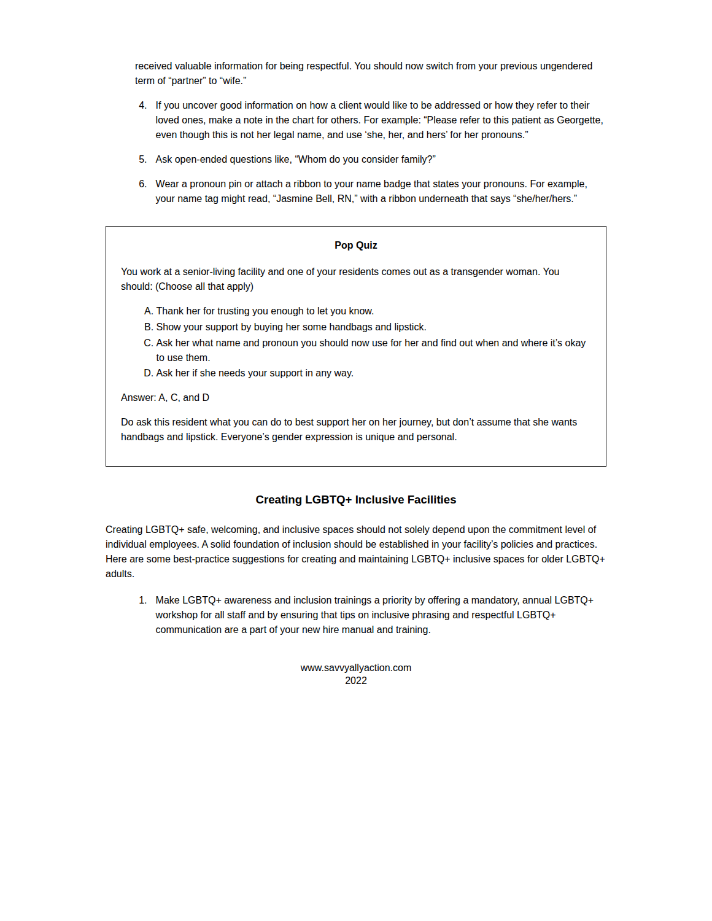received valuable information for being respectful. You should now switch from your previous ungendered term of “partner” to “wife.”
If you uncover good information on how a client would like to be addressed or how they refer to their loved ones, make a note in the chart for others. For example: “Please refer to this patient as Georgette, even though this is not her legal name, and use ‘she, her, and hers’ for her pronouns.”
Ask open-ended questions like, “Whom do you consider family?”
Wear a pronoun pin or attach a ribbon to your name badge that states your pronouns. For example, your name tag might read, “Jasmine Bell, RN,” with a ribbon underneath that says “she/her/hers.”
Pop Quiz
You work at a senior-living facility and one of your residents comes out as a transgender woman. You should: (Choose all that apply)
Thank her for trusting you enough to let you know.
Show your support by buying her some handbags and lipstick.
Ask her what name and pronoun you should now use for her and find out when and where it’s okay to use them.
Ask her if she needs your support in any way.
Answer: A, C, and D
Do ask this resident what you can do to best support her on her journey, but don’t assume that she wants handbags and lipstick. Everyone’s gender expression is unique and personal.
Creating LGBTQ+ Inclusive Facilities
Creating LGBTQ+ safe, welcoming, and inclusive spaces should not solely depend upon the commitment level of individual employees. A solid foundation of inclusion should be established in your facility’s policies and practices. Here are some best-practice suggestions for creating and maintaining LGBTQ+ inclusive spaces for older LGBTQ+ adults.
Make LGBTQ+ awareness and inclusion trainings a priority by offering a mandatory, annual LGBTQ+ workshop for all staff and by ensuring that tips on inclusive phrasing and respectful LGBTQ+ communication are a part of your new hire manual and training.
www.savvyallyaction.com
2022